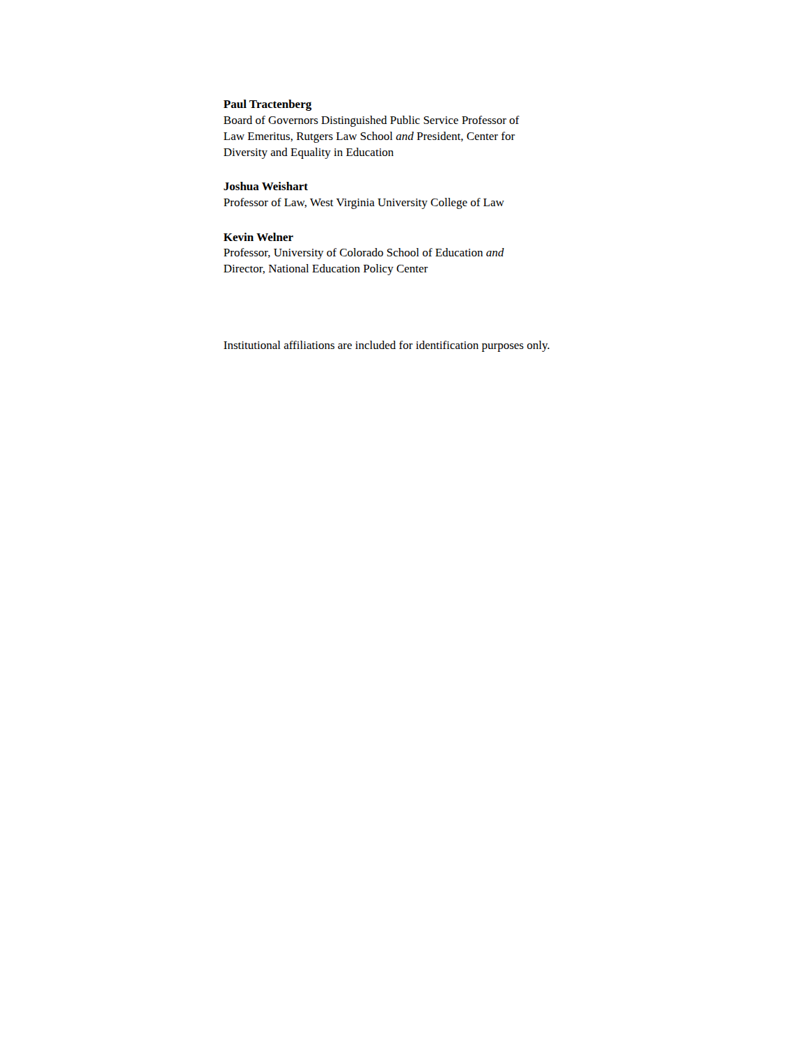Paul Tractenberg
Board of Governors Distinguished Public Service Professor of Law Emeritus, Rutgers Law School and President, Center for Diversity and Equality in Education
Joshua Weishart
Professor of Law, West Virginia University College of Law
Kevin Welner
Professor, University of Colorado School of Education and Director, National Education Policy Center
Institutional affiliations are included for identification purposes only.